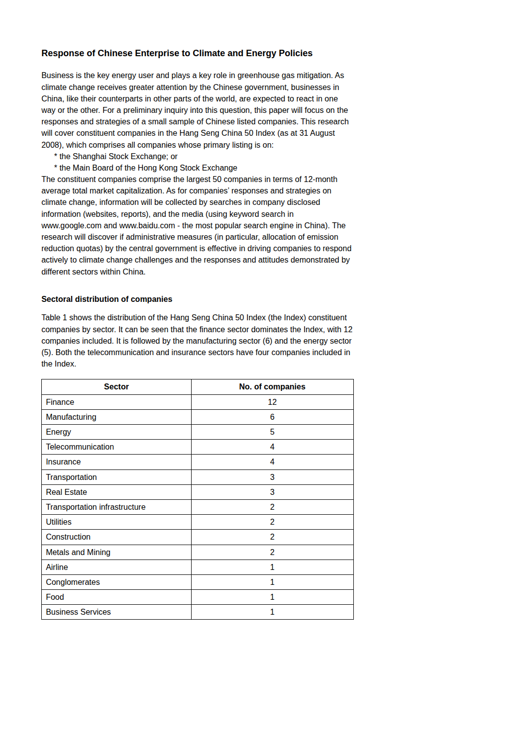Response of Chinese Enterprise to Climate and Energy Policies
Business is the key energy user and plays a key role in greenhouse gas mitigation. As climate change receives greater attention by the Chinese government, businesses in China, like their counterparts in other parts of the world, are expected to react in one way or the other. For a preliminary inquiry into this question, this paper will focus on the responses and strategies of a small sample of Chinese listed companies. This research will cover constituent companies in the Hang Seng China 50 Index (as at 31 August 2008), which comprises all companies whose primary listing is on:
the Shanghai Stock Exchange; or
the Main Board of the Hong Kong Stock Exchange
The constituent companies comprise the largest 50 companies in terms of 12-month average total market capitalization. As for companies’ responses and strategies on climate change, information will be collected by searches in company disclosed information (websites, reports), and the media (using keyword search in www.google.com and www.baidu.com - the most popular search engine in China). The research will discover if administrative measures (in particular, allocation of emission reduction quotas) by the central government is effective in driving companies to respond actively to climate change challenges and the responses and attitudes demonstrated by different sectors within China.
Sectoral distribution of companies
Table 1 shows the distribution of the Hang Seng China 50 Index (the Index) constituent companies by sector. It can be seen that the finance sector dominates the Index, with 12 companies included. It is followed by the manufacturing sector (6) and the energy sector (5). Both the telecommunication and insurance sectors have four companies included in the Index.
| Sector | No. of companies |
| --- | --- |
| Finance | 12 |
| Manufacturing | 6 |
| Energy | 5 |
| Telecommunication | 4 |
| Insurance | 4 |
| Transportation | 3 |
| Real Estate | 3 |
| Transportation infrastructure | 2 |
| Utilities | 2 |
| Construction | 2 |
| Metals and Mining | 2 |
| Airline | 1 |
| Conglomerates | 1 |
| Food | 1 |
| Business Services | 1 |